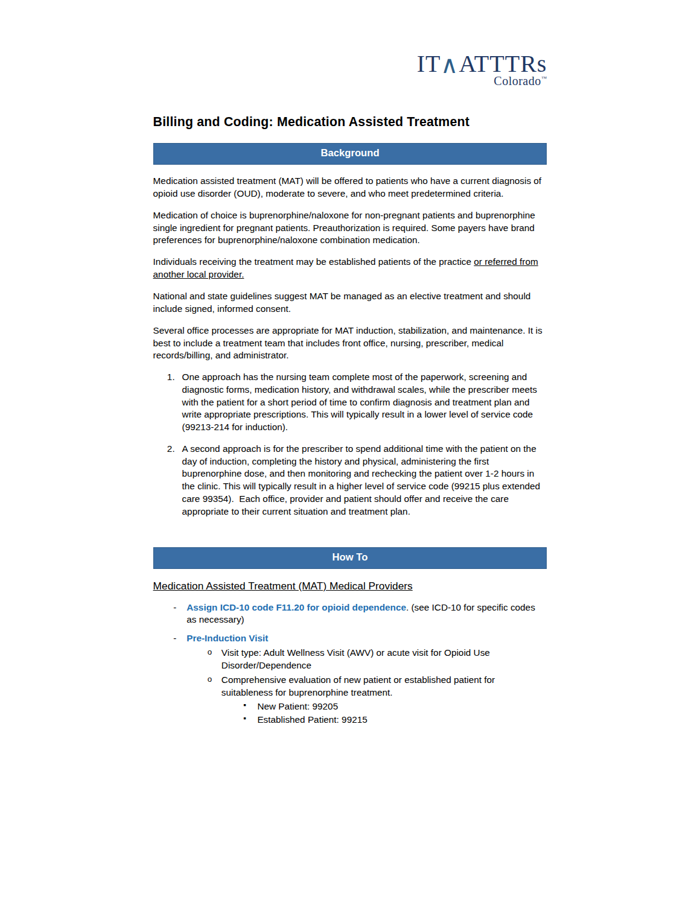IT∧ATTTRs
Colorado™
Billing and Coding: Medication Assisted Treatment
Background
Medication assisted treatment (MAT) will be offered to patients who have a current diagnosis of opioid use disorder (OUD), moderate to severe, and who meet predetermined criteria.
Medication of choice is buprenorphine/naloxone for non-pregnant patients and buprenorphine single ingredient for pregnant patients. Preauthorization is required. Some payers have brand preferences for buprenorphine/naloxone combination medication.
Individuals receiving the treatment may be established patients of the practice or referred from another local provider.
National and state guidelines suggest MAT be managed as an elective treatment and should include signed, informed consent.
Several office processes are appropriate for MAT induction, stabilization, and maintenance. It is best to include a treatment team that includes front office, nursing, prescriber, medical records/billing, and administrator.
One approach has the nursing team complete most of the paperwork, screening and diagnostic forms, medication history, and withdrawal scales, while the prescriber meets with the patient for a short period of time to confirm diagnosis and treatment plan and write appropriate prescriptions. This will typically result in a lower level of service code (99213-214 for induction).
A second approach is for the prescriber to spend additional time with the patient on the day of induction, completing the history and physical, administering the first buprenorphine dose, and then monitoring and rechecking the patient over 1-2 hours in the clinic. This will typically result in a higher level of service code (99215 plus extended care 99354). Each office, provider and patient should offer and receive the care appropriate to their current situation and treatment plan.
How To
Medication Assisted Treatment (MAT) Medical Providers
Assign ICD-10 code F11.20 for opioid dependence. (see ICD-10 for specific codes as necessary)
Pre-Induction Visit
Visit type: Adult Wellness Visit (AWV) or acute visit for Opioid Use Disorder/Dependence
Comprehensive evaluation of new patient or established patient for suitableness for buprenorphine treatment.
New Patient: 99205
Established Patient: 99215